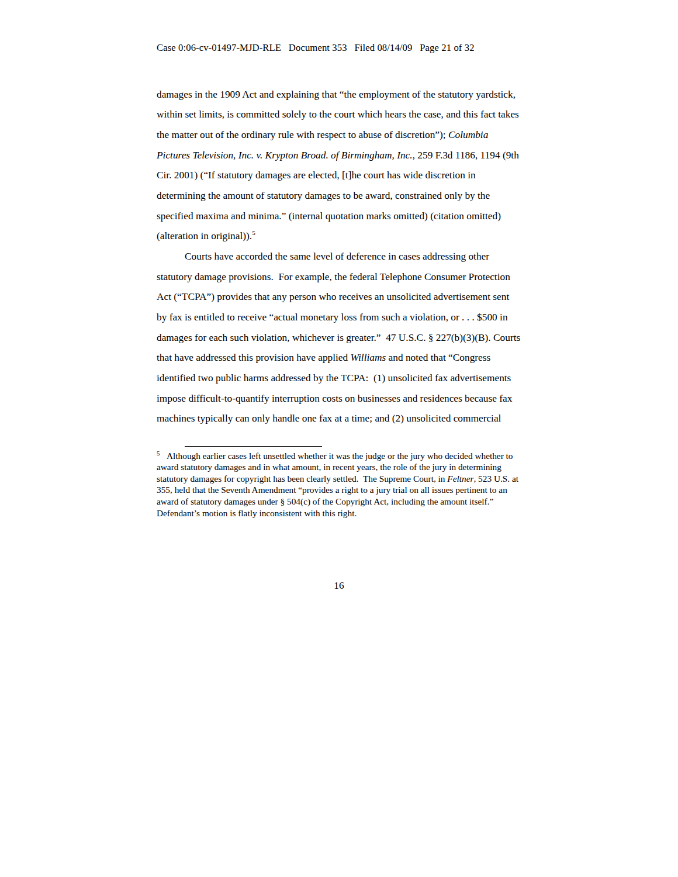Case 0:06-cv-01497-MJD-RLE Document 353 Filed 08/14/09 Page 21 of 32
damages in the 1909 Act and explaining that “the employment of the statutory yardstick, within set limits, is committed solely to the court which hears the case, and this fact takes the matter out of the ordinary rule with respect to abuse of discretion”); Columbia Pictures Television, Inc. v. Krypton Broad. of Birmingham, Inc., 259 F.3d 1186, 1194 (9th Cir. 2001) (“If statutory damages are elected, [t]he court has wide discretion in determining the amount of statutory damages to be award, constrained only by the specified maxima and minima.” (internal quotation marks omitted) (citation omitted) (alteration in original)).5
Courts have accorded the same level of deference in cases addressing other statutory damage provisions. For example, the federal Telephone Consumer Protection Act (“TCPA”) provides that any person who receives an unsolicited advertisement sent by fax is entitled to receive “actual monetary loss from such a violation, or . . . $500 in damages for each such violation, whichever is greater.” 47 U.S.C. § 227(b)(3)(B). Courts that have addressed this provision have applied Williams and noted that “Congress identified two public harms addressed by the TCPA: (1) unsolicited fax advertisements impose difficult-to-quantify interruption costs on businesses and residences because fax machines typically can only handle one fax at a time; and (2) unsolicited commercial
5 Although earlier cases left unsettled whether it was the judge or the jury who decided whether to award statutory damages and in what amount, in recent years, the role of the jury in determining statutory damages for copyright has been clearly settled. The Supreme Court, in Feltner, 523 U.S. at 355, held that the Seventh Amendment “provides a right to a jury trial on all issues pertinent to an award of statutory damages under § 504(c) of the Copyright Act, including the amount itself.” Defendant’s motion is flatly inconsistent with this right.
16